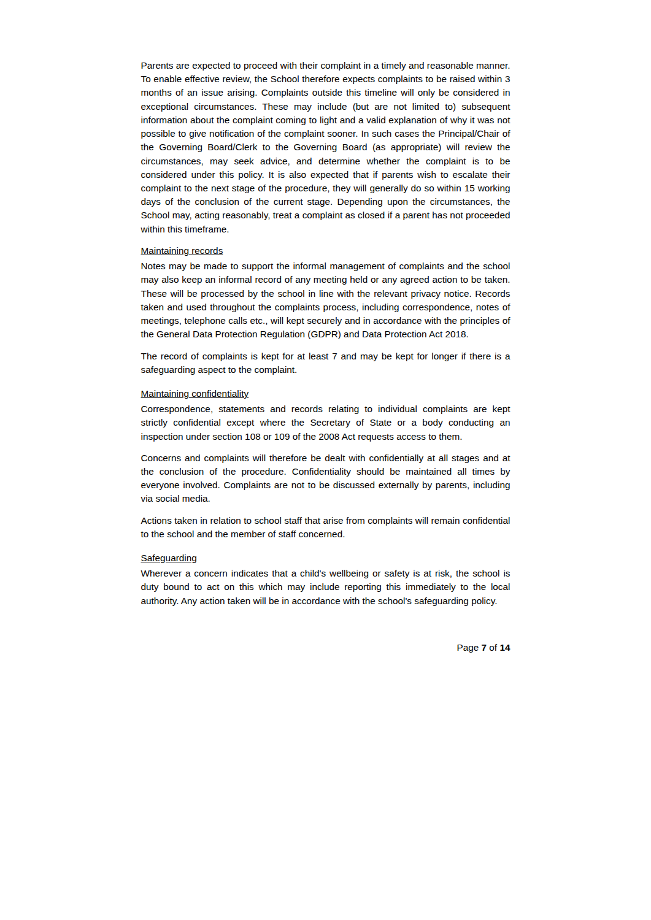Parents are expected to proceed with their complaint in a timely and reasonable manner. To enable effective review, the School therefore expects complaints to be raised within 3 months of an issue arising. Complaints outside this timeline will only be considered in exceptional circumstances. These may include (but are not limited to) subsequent information about the complaint coming to light and a valid explanation of why it was not possible to give notification of the complaint sooner. In such cases the Principal/Chair of the Governing Board/Clerk to the Governing Board (as appropriate) will review the circumstances, may seek advice, and determine whether the complaint is to be considered under this policy. It is also expected that if parents wish to escalate their complaint to the next stage of the procedure, they will generally do so within 15 working days of the conclusion of the current stage. Depending upon the circumstances, the School may, acting reasonably, treat a complaint as closed if a parent has not proceeded within this timeframe.
Maintaining records
Notes may be made to support the informal management of complaints and the school may also keep an informal record of any meeting held or any agreed action to be taken. These will be processed by the school in line with the relevant privacy notice. Records taken and used throughout the complaints process, including correspondence, notes of meetings, telephone calls etc., will kept securely and in accordance with the principles of the General Data Protection Regulation (GDPR) and Data Protection Act 2018.
The record of complaints is kept for at least 7 and may be kept for longer if there is a safeguarding aspect to the complaint.
Maintaining confidentiality
Correspondence, statements and records relating to individual complaints are kept strictly confidential except where the Secretary of State or a body conducting an inspection under section 108 or 109 of the 2008 Act requests access to them.
Concerns and complaints will therefore be dealt with confidentially at all stages and at the conclusion of the procedure. Confidentiality should be maintained all times by everyone involved. Complaints are not to be discussed externally by parents, including via social media.
Actions taken in relation to school staff that arise from complaints will remain confidential to the school and the member of staff concerned.
Safeguarding
Wherever a concern indicates that a child's wellbeing or safety is at risk, the school is duty bound to act on this which may include reporting this immediately to the local authority. Any action taken will be in accordance with the school's safeguarding policy.
Page 7 of 14